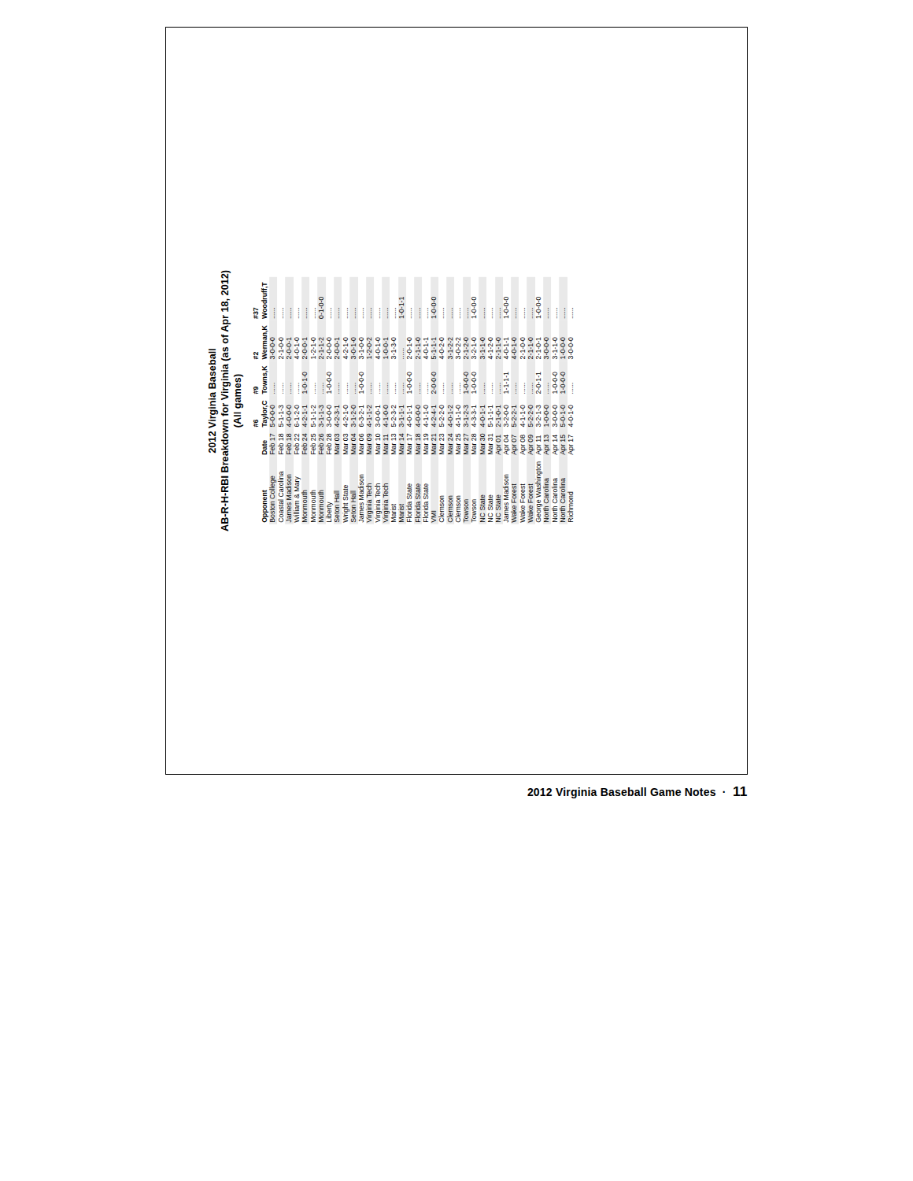2012 Virginia Baseball
AB-R-H-RBI Breakdown for Virginia (as of Apr 18, 2012)
(All games)
| | | #6 | #9 | #2 | #37 |
| --- | --- | --- | --- | --- | --- |
| Opponent | Date | Taylor,C | Towns,K | Werman,K | Woodruff,T |
| Boston College | Feb 17 | 5-0-0-0 | ...... | 3-0-0-0 | ...... |
| Coastal Carolina | Feb 18 | 5-1-1-3 | ...... | 2-1-0-0 | ...... |
| James Madison | Feb 18 | 4-0-0-0 | ...... | 2-0-0-1 | ...... |
| William & Mary | Feb 22 | 6-1-2-0 | ...... | 4-0-1-0 | ...... |
| Monmouth | Feb 24 | 4-2-1-1 | 1-0-1-0 | 2-0-0-1 | ...... |
| Monmouth | Feb 25 | 5-1-1-2 | ...... | 1-2-1-0 | ...... |
| Monmouth | Feb 26 | 3-1-1-3 | ...... | 2-1-1-2 | 0-1-0-0 |
| Liberty | Feb 28 | 3-0-0-0 | 1-0-0-0 | 2-0-0-0 | ...... |
| Seton Hall | Mar 03 | 4-2-3-1 | ...... | 2-0-0-1 | ...... |
| Wright State | Mar 03 | 4-2-1-0 | ...... | 4-2-1-0 | ...... |
| Seton Hall | Mar 04 | 3-1-2-0 | ...... | 3-0-1-0 | ...... |
| James Madison | Mar 06 | 6-3-2-1 | 1-0-0-0 | 3-1-0-0 | ...... |
| Virginia Tech | Mar 09 | 4-1-1-2 | ...... | 1-2-0-2 | ...... |
| Virginia Tech | Mar 10 | 3-0-0-1 | ...... | 4-0-1-0 | ...... |
| Virginia Tech | Mar 11 | 4-1-0-0 | ...... | 1-0-0-1 | ...... |
| Marist | Mar 13 | 5-2-3-2 | ...... | 3-1-3-0 | ...... |
| Marist | Mar 14 | 3-1-1-1 | ...... | ...... | 1-0-1-1 |
| Florida State | Mar 17 | 4-0-1-1 | 1-0-0-0 | 2-0-1-0 | ...... |
| Florida State | Mar 18 | 4-0-0-0 | ...... | 2-1-1-0 | ...... |
| Florida State | Mar 19 | 4-1-1-0 | ...... | 4-0-1-1 | ...... |
| VMI | Mar 21 | 4-2-4-1 | 2-0-0-0 | 5-1-1-1 | 1-0-0-0 |
| Clemson | Mar 23 | 5-2-2-0 | ...... | 4-0-2-0 | ...... |
| Clemson | Mar 24 | 4-0-1-2 | ...... | 3-1-2-2 | ...... |
| Clemson | Mar 25 | 4-1-1-0 | ...... | 3-0-2-2 | ...... |
| Towson | Mar 27 | 3-1-2-3 | 1-0-0-0 | 2-1-2-0 | ...... |
| Towson | Mar 28 | 4-3-3-1 | 1-0-0-0 | 3-2-1-0 | 1-0-0-0 |
| NC State | Mar 30 | 4-0-1-1 | ...... | 3-1-1-0 | ...... |
| NC State | Mar 31 | 5-1-1-1 | ...... | 4-1-2-0 | ...... |
| NC State | Apr 01 | 2-1-0-1 | ...... | 2-1-1-0 | ...... |
| James Madison | Apr 04 | 3-2-0-0 | 1-1-1-1 | 4-0-1-1 | 1-0-0-0 |
| Wake Forest | Apr 07 | 5-2-2-1 | ...... | 4-0-1-0 | ...... |
| Wake Forest | Apr 08 | 4-1-1-0 | ...... | 2-1-0-0 | ...... |
| Wake Forest | Apr 09 | 5-2-2-0 | ...... | 2-1-1-0 | ...... |
| George Washington | Apr 11 | 3-2-1-3 | 2-0-1-1 | 2-1-0-1 | 1-0-0-0 |
| North Carolina | Apr 13 | 1-0-0-0 | ...... | 3-0-0-0 | ...... |
| North Carolina | Apr 14 | 3-0-0-0 | 1-0-0-0 | 3-1-1-0 | ...... |
| North Carolina | Apr 15 | 5-0-1-0 | 1-0-0-0 | 1-0-0-0 | ...... |
| Richmond | Apr 17 | 4-0-1-0 | ...... | 3-0-0-0 | ...... |
2012 Virginia Baseball Game Notes · 11